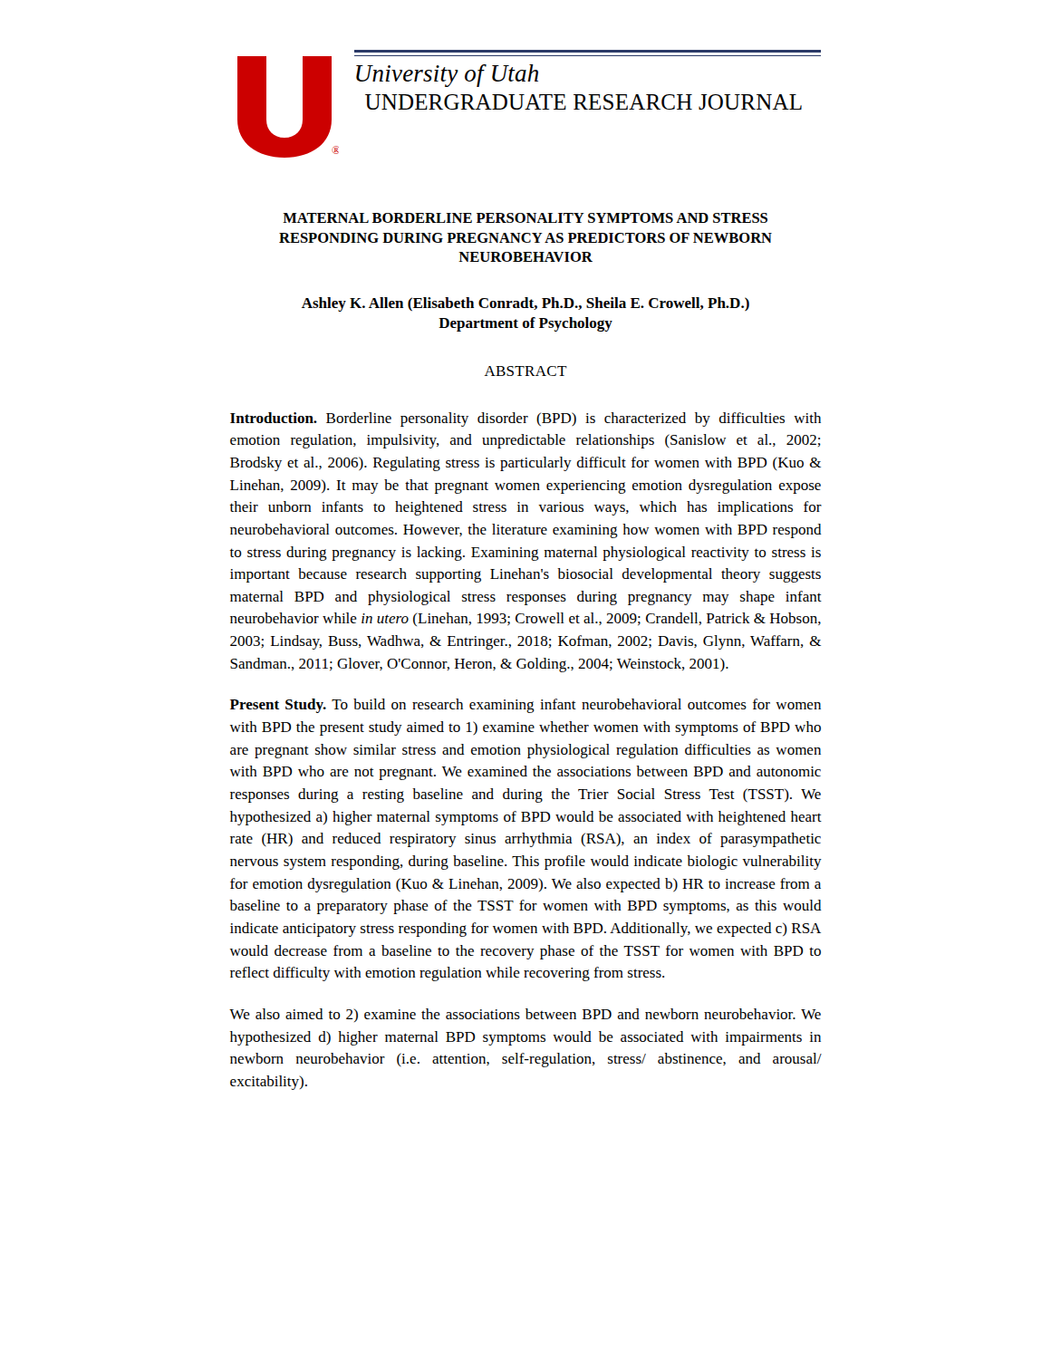®
University of Utah
UNDERGRADUATE RESEARCH JOURNAL
Maternal Borderline Personality Symptoms and Stress Responding During Pregnancy as Predictors of Newborn Neurobehavior
Ashley K. Allen (Elisabeth Conradt, Ph.D., Sheila E. Crowell, Ph.D.)
Department of Psychology
ABSTRACT
Introduction. Borderline personality disorder (BPD) is characterized by difficulties with emotion regulation, impulsivity, and unpredictable relationships (Sanislow et al., 2002; Brodsky et al., 2006). Regulating stress is particularly difficult for women with BPD (Kuo & Linehan, 2009). It may be that pregnant women experiencing emotion dysregulation expose their unborn infants to heightened stress in various ways, which has implications for neurobehavioral outcomes. However, the literature examining how women with BPD respond to stress during pregnancy is lacking. Examining maternal physiological reactivity to stress is important because research supporting Linehan's biosocial developmental theory suggests maternal BPD and physiological stress responses during pregnancy may shape infant neurobehavior while in utero (Linehan, 1993; Crowell et al., 2009; Crandell, Patrick & Hobson, 2003; Lindsay, Buss, Wadhwa, & Entringer., 2018; Kofman, 2002; Davis, Glynn, Waffarn, & Sandman., 2011; Glover, O'Connor, Heron, & Golding., 2004; Weinstock, 2001).
Present Study. To build on research examining infant neurobehavioral outcomes for women with BPD the present study aimed to 1) examine whether women with symptoms of BPD who are pregnant show similar stress and emotion physiological regulation difficulties as women with BPD who are not pregnant. We examined the associations between BPD and autonomic responses during a resting baseline and during the Trier Social Stress Test (TSST). We hypothesized a) higher maternal symptoms of BPD would be associated with heightened heart rate (HR) and reduced respiratory sinus arrhythmia (RSA), an index of parasympathetic nervous system responding, during baseline. This profile would indicate biologic vulnerability for emotion dysregulation (Kuo & Linehan, 2009). We also expected b) HR to increase from a baseline to a preparatory phase of the TSST for women with BPD symptoms, as this would indicate anticipatory stress responding for women with BPD. Additionally, we expected c) RSA would decrease from a baseline to the recovery phase of the TSST for women with BPD to reflect difficulty with emotion regulation while recovering from stress.
We also aimed to 2) examine the associations between BPD and newborn neurobehavior. We hypothesized d) higher maternal BPD symptoms would be associated with impairments in newborn neurobehavior (i.e. attention, self-regulation, stress/ abstinence, and arousal/ excitability).